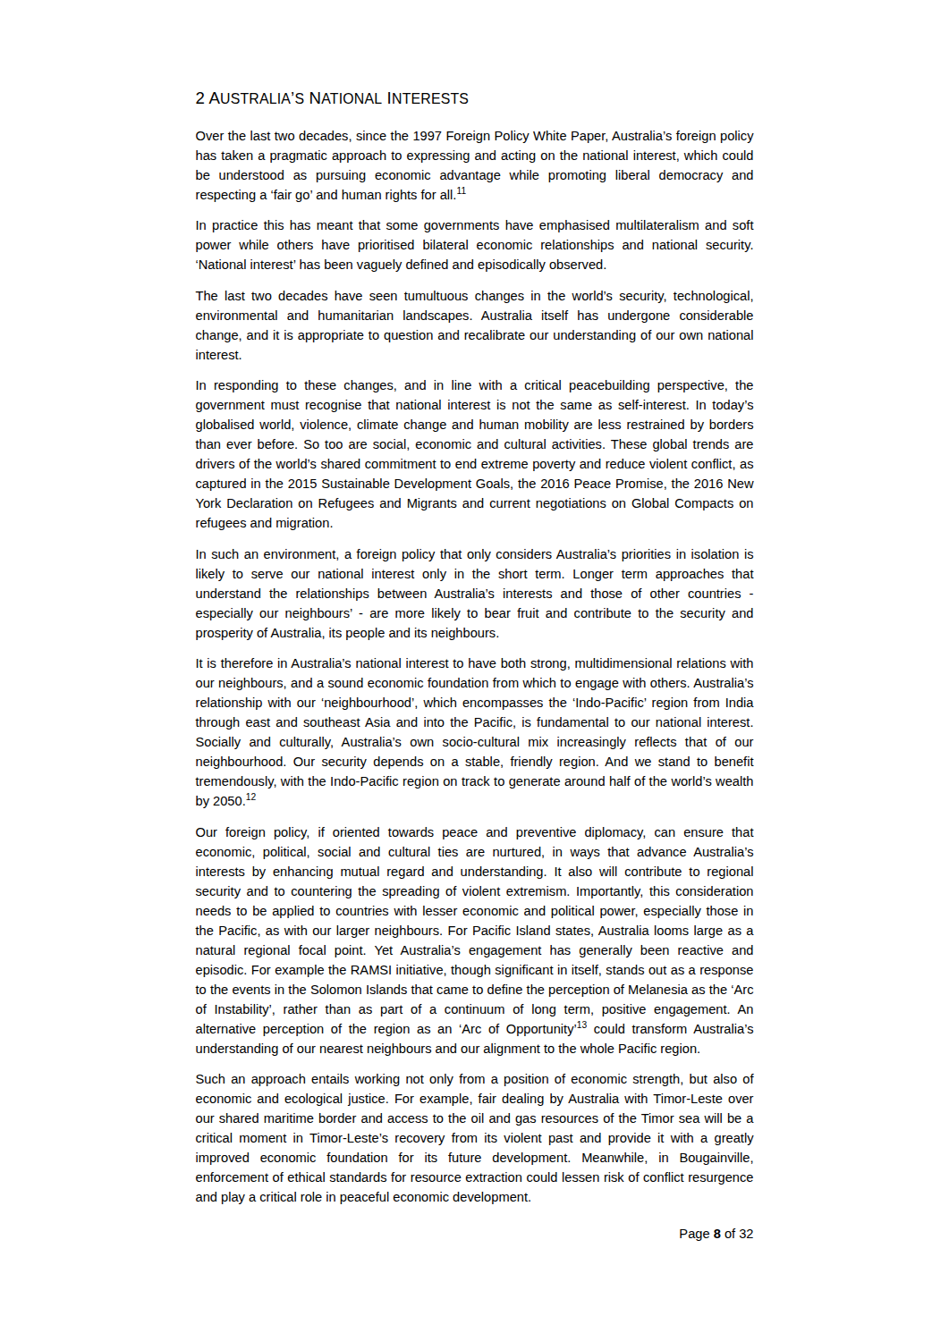2 AUSTRALIA’S NATIONAL INTERESTS
Over the last two decades, since the 1997 Foreign Policy White Paper, Australia’s foreign policy has taken a pragmatic approach to expressing and acting on the national interest, which could be understood as pursuing economic advantage while promoting liberal democracy and respecting a ‘fair go’ and human rights for all.11
In practice this has meant that some governments have emphasised multilateralism and soft power while others have prioritised bilateral economic relationships and national security. ‘National interest’ has been vaguely defined and episodically observed.
The last two decades have seen tumultuous changes in the world’s security, technological, environmental and humanitarian landscapes. Australia itself has undergone considerable change, and it is appropriate to question and recalibrate our understanding of our own national interest.
In responding to these changes, and in line with a critical peacebuilding perspective, the government must recognise that national interest is not the same as self-interest. In today’s globalised world, violence, climate change and human mobility are less restrained by borders than ever before. So too are social, economic and cultural activities. These global trends are drivers of the world’s shared commitment to end extreme poverty and reduce violent conflict, as captured in the 2015 Sustainable Development Goals, the 2016 Peace Promise, the 2016 New York Declaration on Refugees and Migrants and current negotiations on Global Compacts on refugees and migration.
In such an environment, a foreign policy that only considers Australia’s priorities in isolation is likely to serve our national interest only in the short term. Longer term approaches that understand the relationships between Australia’s interests and those of other countries - especially our neighbours’ - are more likely to bear fruit and contribute to the security and prosperity of Australia, its people and its neighbours.
It is therefore in Australia’s national interest to have both strong, multidimensional relations with our neighbours, and a sound economic foundation from which to engage with others. Australia’s relationship with our ‘neighbourhood’, which encompasses the ‘Indo-Pacific’ region from India through east and southeast Asia and into the Pacific, is fundamental to our national interest. Socially and culturally, Australia’s own socio-cultural mix increasingly reflects that of our neighbourhood. Our security depends on a stable, friendly region. And we stand to benefit tremendously, with the Indo-Pacific region on track to generate around half of the world’s wealth by 2050.12
Our foreign policy, if oriented towards peace and preventive diplomacy, can ensure that economic, political, social and cultural ties are nurtured, in ways that advance Australia’s interests by enhancing mutual regard and understanding. It also will contribute to regional security and to countering the spreading of violent extremism. Importantly, this consideration needs to be applied to countries with lesser economic and political power, especially those in the Pacific, as with our larger neighbours. For Pacific Island states, Australia looms large as a natural regional focal point. Yet Australia’s engagement has generally been reactive and episodic. For example the RAMSI initiative, though significant in itself, stands out as a response to the events in the Solomon Islands that came to define the perception of Melanesia as the ‘Arc of Instability’, rather than as part of a continuum of long term, positive engagement. An alternative perception of the region as an ‘Arc of Opportunity’13 could transform Australia’s understanding of our nearest neighbours and our alignment to the whole Pacific region.
Such an approach entails working not only from a position of economic strength, but also of economic and ecological justice. For example, fair dealing by Australia with Timor-Leste over our shared maritime border and access to the oil and gas resources of the Timor sea will be a critical moment in Timor-Leste’s recovery from its violent past and provide it with a greatly improved economic foundation for its future development. Meanwhile, in Bougainville, enforcement of ethical standards for resource extraction could lessen risk of conflict resurgence and play a critical role in peaceful economic development.
Page 8 of 32